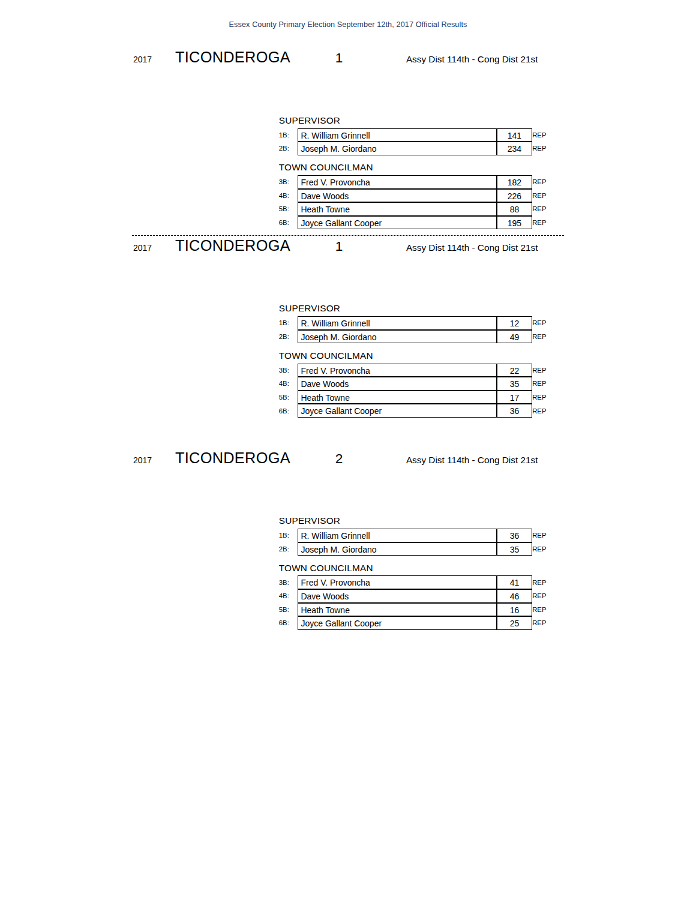Essex County Primary Election September 12th, 2017 Official Results
2017 TICONDEROGA 1 Assy Dist 114th - Cong Dist 21st
SUPERVISOR
| 1B: | R. William Grinnell | 141 | REP |
| 2B: | Joseph M. Giordano | 234 | REP |
TOWN COUNCILMAN
| 3B: | Fred V. Provoncha | 182 | REP |
| 4B: | Dave Woods | 226 | REP |
| 5B: | Heath Towne | 88 | REP |
| 6B: | Joyce Gallant Cooper | 195 | REP |
2017 TICONDEROGA 1 Assy Dist 114th - Cong Dist 21st
SUPERVISOR
| 1B: | R. William Grinnell | 12 | REP |
| 2B: | Joseph M. Giordano | 49 | REP |
TOWN COUNCILMAN
| 3B: | Fred V. Provoncha | 22 | REP |
| 4B: | Dave Woods | 35 | REP |
| 5B: | Heath Towne | 17 | REP |
| 6B: | Joyce Gallant Cooper | 36 | REP |
2017 TICONDEROGA 2 Assy Dist 114th - Cong Dist 21st
SUPERVISOR
| 1B: | R. William Grinnell | 36 | REP |
| 2B: | Joseph M. Giordano | 35 | REP |
TOWN COUNCILMAN
| 3B: | Fred V. Provoncha | 41 | REP |
| 4B: | Dave Woods | 46 | REP |
| 5B: | Heath Towne | 16 | REP |
| 6B: | Joyce Gallant Cooper | 25 | REP |